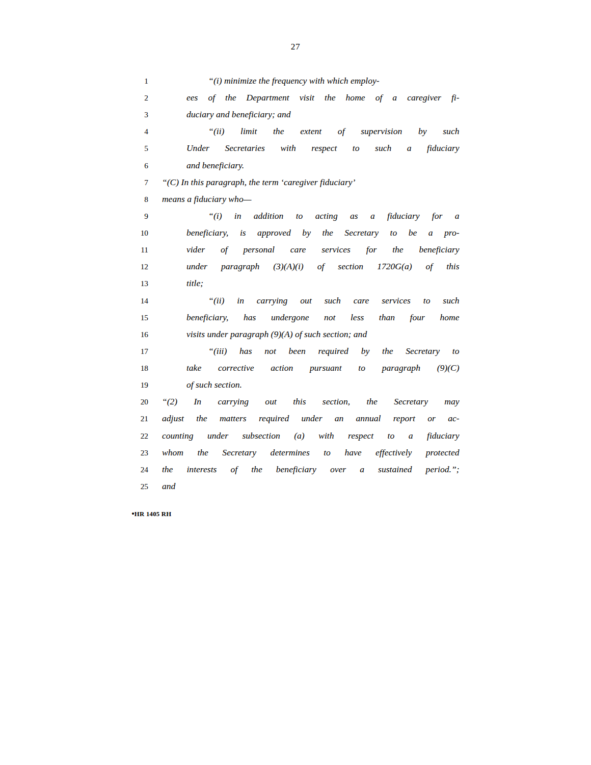27
“(i) minimize the frequency with which employ-
ees of the Department visit the home of acaregiver fi-
duciary and beneficiary; and
“(ii) limit the extent of supervision by such
Under Secretaries with respect to such afiduciary
and beneficiary.
“(C) In this paragraph, the term ‘caregiver fiduciary’
means a fiduciary who—
“(i) in addition to acting as afiduciary for a
beneficiary, is approved by the Secretary to be apro-
vider of personal care services for the beneficiary
under paragraph(3)(A)(i) of section 1720G(a) of this
title;
“(ii) in carrying out such care services to such
beneficiary, has undergone not less than four home
visits under paragraph (9)(A) of such section; and
“(iii) has not been required by the Secretary to
take corrective action pursuant to paragraph(9)(C)
of such section.
“(2) In carrying out this section, the Secretary may
adjust the matters required under an annual report or ac-
counting under subsection(a) with respect to afiduciary
whom the Secretary determines to have effectively protected
the interests of the beneficiary over asustained period.”;
and
•HR 1405 RH